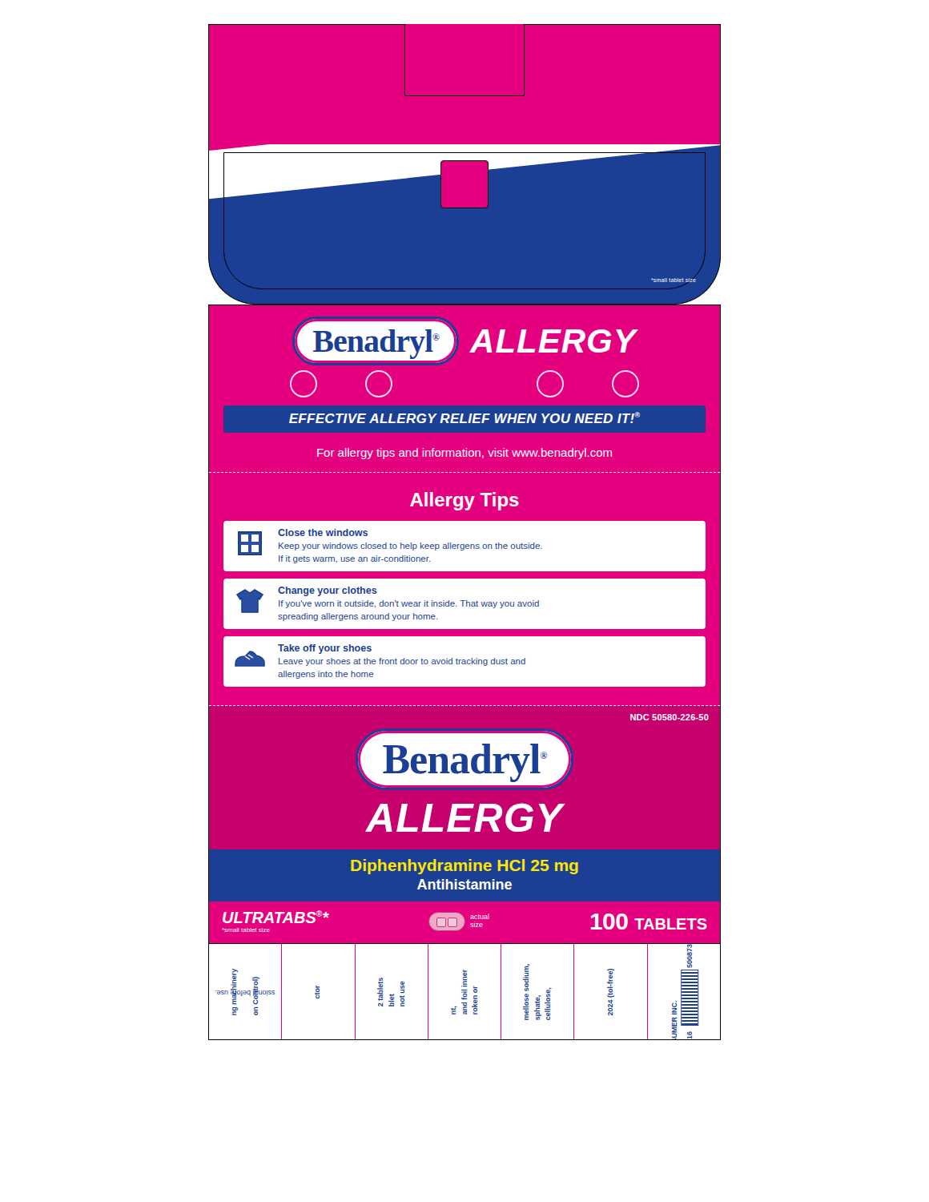*small tablet size
Benadryl®
ALLERGY
EFFECTIVE ALLERGY RELIEF WHEN YOU NEED IT!®
For allergy tips and information, visit www.benadryl.com
Allergy Tips
Close the windows
Keep your windows closed to help keep allergens on the outside.
If it gets warm, use an air-conditioner.
Change your clothes
If you've worn it outside, don't wear it inside. That way you avoid
spreading allergens around your home.
Take off your shoes
Leave your shoes at the front door to avoid tracking dust and
allergens into the home
NDC 50580-226-50
Benadryl®
ALLERGY
Diphenhydramine HCl 25 mg
Antihistamine
ULTRATABS®* *small tablet size
actual
size
100 TABLETS
ng machinery
ssional before use.
on Control)
ctor
2 tablets
blet
not use
nt,
and foil inner
roken or
mellose sodium,
sphate,
cellulose,
2024 (tol-free)
NSUMER INC.
nt 16 50087325